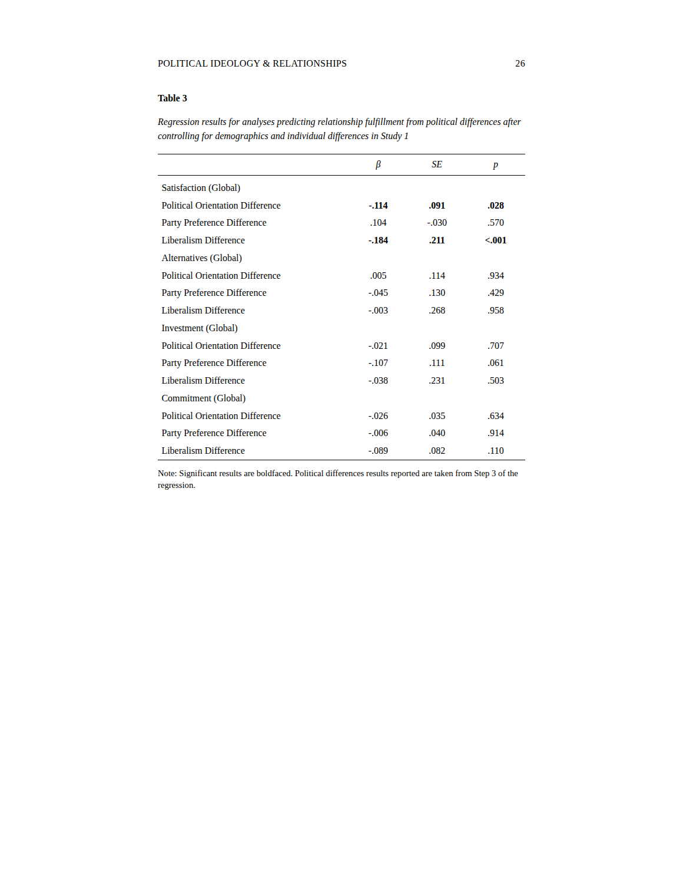Political Ideology & Relationships 26
Table 3
Regression results for analyses predicting relationship fulfillment from political differences after controlling for demographics and individual differences in Study 1
| | β | SE | p |
| --- | --- | --- | --- |
| Satisfaction (Global) | | | |
| Political Orientation Difference | -.114 | .091 | .028 |
| Party Preference Difference | .104 | -.030 | .570 |
| Liberalism Difference | -.184 | .211 | <.001 |
| Alternatives (Global) | | | |
| Political Orientation Difference | .005 | .114 | .934 |
| Party Preference Difference | -.045 | .130 | .429 |
| Liberalism Difference | -.003 | .268 | .958 |
| Investment (Global) | | | |
| Political Orientation Difference | -.021 | .099 | .707 |
| Party Preference Difference | -.107 | .111 | .061 |
| Liberalism Difference | -.038 | .231 | .503 |
| Commitment (Global) | | | |
| Political Orientation Difference | -.026 | .035 | .634 |
| Party Preference Difference | -.006 | .040 | .914 |
| Liberalism Difference | -.089 | .082 | .110 |
Note: Significant results are boldfaced. Political differences results reported are taken from Step 3 of the regression.